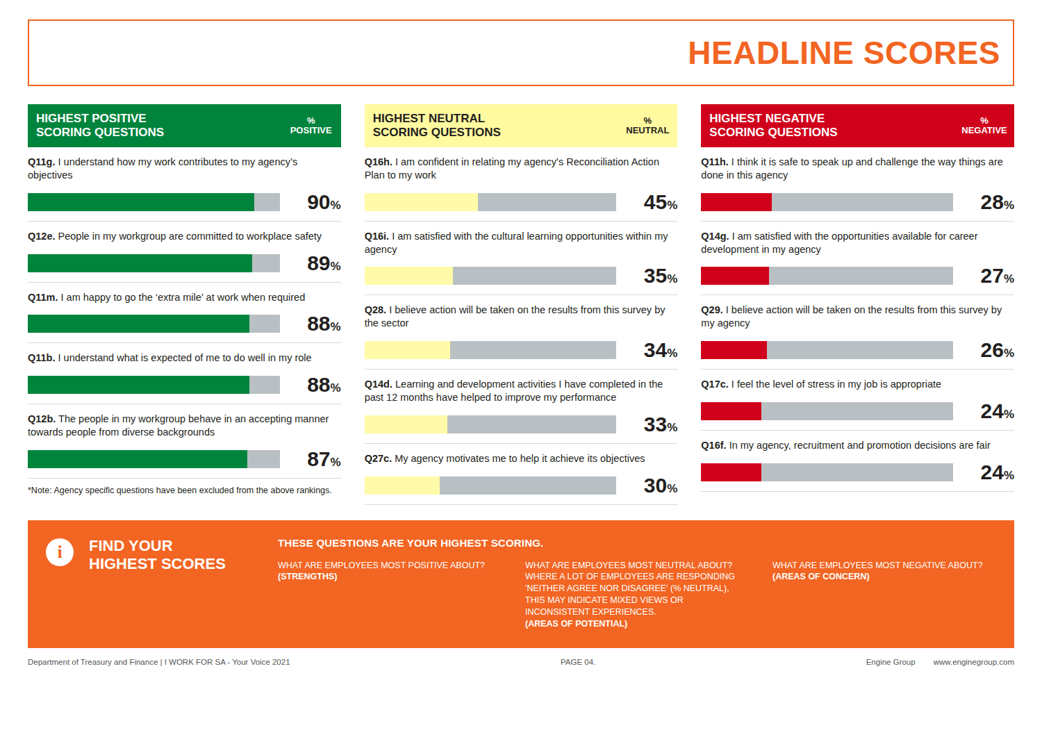HEADLINE SCORES
Highest positive
scoring questions
%
Positive
Q11g. I understand how my work contributes to my agency’s objectives
90%
Q12e. People in my workgroup are committed to workplace safety
89%
Q11m. I am happy to go the ‘extra mile’ at work when required
88%
Q11b. I understand what is expected of me to do well in my role
88%
Q12b. The people in my workgroup behave in an accepting manner towards people from diverse backgrounds
87%
*Note: Agency specific questions have been excluded from the above rankings.
Highest neutral
scoring questions
%
Neutral
Q16h. I am confident in relating my agency's Reconciliation Action Plan to my work
45%
Q16i. I am satisfied with the cultural learning opportunities within my agency
35%
Q28. I believe action will be taken on the results from this survey by the sector
34%
Q14d. Learning and development activities I have completed in the past 12 months have helped to improve my performance
33%
Q27c. My agency motivates me to help it achieve its objectives
30%
Highest negative
scoring questions
%
Negative
Q11h. I think it is safe to speak up and challenge the way things are done in this agency
28%
Q14g. I am satisfied with the opportunities available for career development in my agency
27%
Q29. I believe action will be taken on the results from this survey by my agency
26%
Q17c. I feel the level of stress in my job is appropriate
24%
Q16f. In my agency, recruitment and promotion decisions are fair
24%
i
Find your
highest scores
These questions are your highest scoring.
What are employees most positive about?
(Strengths)
What are employees most neutral about? Where a lot of employees are responding 'neither agree nor disagree' (% neutral), this may indicate mixed views or inconsistent experiences.
(Areas of potential)
What are employees most negative about?
(Areas of concern)
Department of Treasury and Finance | I WORK FOR SA - Your Voice 2021
PAGE 04.
Engine Group www.enginegroup.com